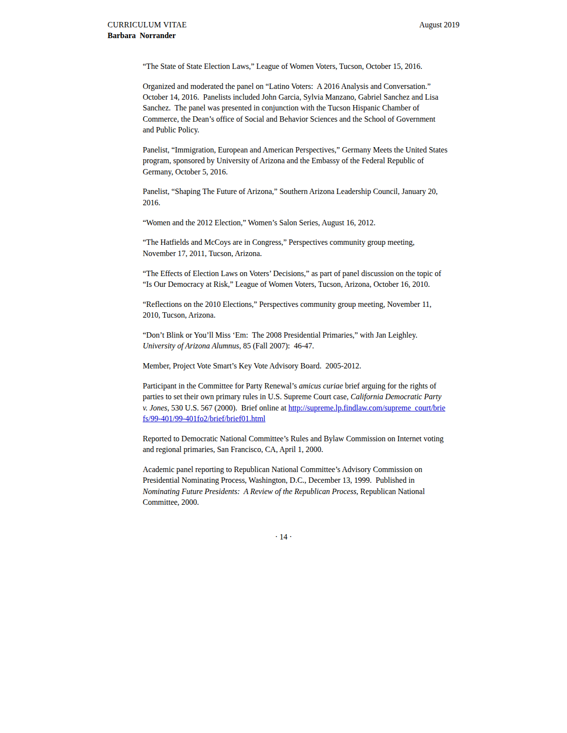CURRICULUM VITAE
Barbara Norrander
August 2019
“The State of State Election Laws,” League of Women Voters, Tucson, October 15, 2016.
Organized and moderated the panel on “Latino Voters: A 2016 Analysis and Conversation.” October 14, 2016. Panelists included John Garcia, Sylvia Manzano, Gabriel Sanchez and Lisa Sanchez. The panel was presented in conjunction with the Tucson Hispanic Chamber of Commerce, the Dean’s office of Social and Behavior Sciences and the School of Government and Public Policy.
Panelist, “Immigration, European and American Perspectives,” Germany Meets the United States program, sponsored by University of Arizona and the Embassy of the Federal Republic of Germany, October 5, 2016.
Panelist, “Shaping The Future of Arizona,” Southern Arizona Leadership Council, January 20, 2016.
“Women and the 2012 Election,” Women’s Salon Series, August 16, 2012.
“The Hatfields and McCoys are in Congress,” Perspectives community group meeting, November 17, 2011, Tucson, Arizona.
“The Effects of Election Laws on Voters’ Decisions,” as part of panel discussion on the topic of “Is Our Democracy at Risk,” League of Women Voters, Tucson, Arizona, October 16, 2010.
“Reflections on the 2010 Elections,” Perspectives community group meeting, November 11, 2010, Tucson, Arizona.
“Don’t Blink or You’ll Miss ‘Em: The 2008 Presidential Primaries,” with Jan Leighley. University of Arizona Alumnus, 85 (Fall 2007): 46-47.
Member, Project Vote Smart’s Key Vote Advisory Board. 2005-2012.
Participant in the Committee for Party Renewal’s amicus curiae brief arguing for the rights of parties to set their own primary rules in U.S. Supreme Court case, California Democratic Party v. Jones, 530 U.S. 567 (2000). Brief online at http://supreme.lp.findlaw.com/supreme_court/briefs/99-401/99-401fo2/brief/brief01.html
Reported to Democratic National Committee’s Rules and Bylaw Commission on Internet voting and regional primaries, San Francisco, CA, April 1, 2000.
Academic panel reporting to Republican National Committee’s Advisory Commission on Presidential Nominating Process, Washington, D.C., December 13, 1999. Published in Nominating Future Presidents: A Review of the Republican Process, Republican National Committee, 2000.
· 14 ·